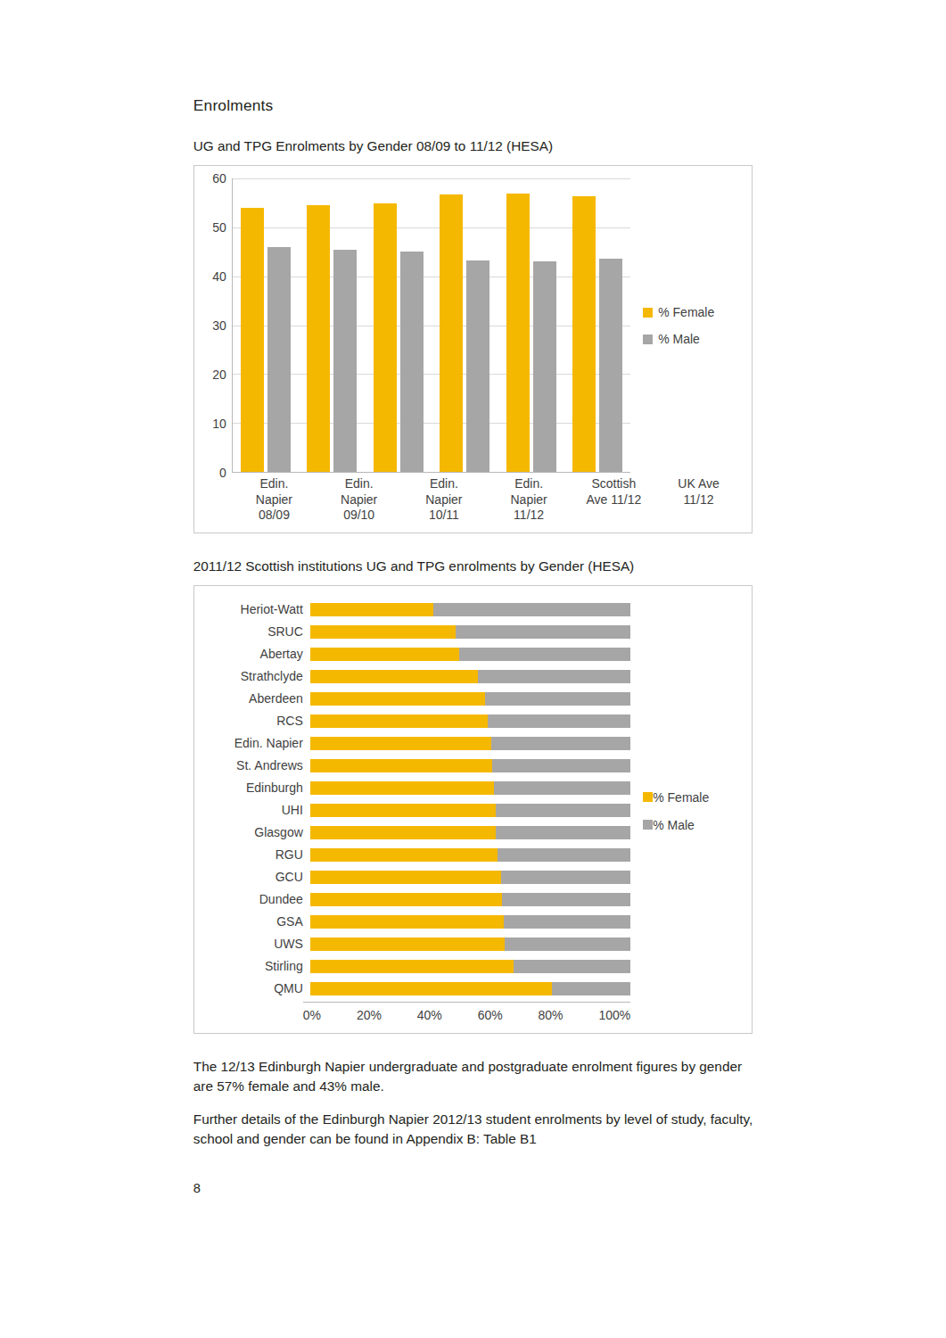Enrolments
UG and TPG Enrolments by Gender 08/09 to 11/12 (HESA)
60 50 40 30 20 10 0
% Female
% Male
Edin.
Napier
08/09
Edin.
Napier
09/10
Edin.
Napier
10/11
Edin.
Napier
11/12
Scottish
Ave 11/12
UK Ave
11/12
2011/12 Scottish institutions UG and TPG enrolments by Gender (HESA)
Heriot-Watt
SRUC
Abertay
Strathclyde
Aberdeen
RCS
Edin. Napier
St. Andrews
Edinburgh
UHI
Glasgow
RGU
GCU
Dundee
GSA
UWS
Stirling
QMU
0% 20% 40% 60% 80% 100%
% Female
% Male
The 12/13 Edinburgh Napier undergraduate and postgraduate enrolment figures by gender are 57% female and 43% male.
Further details of the Edinburgh Napier 2012/13 student enrolments by level of study, faculty, school and gender can be found in Appendix B: Table B1
8